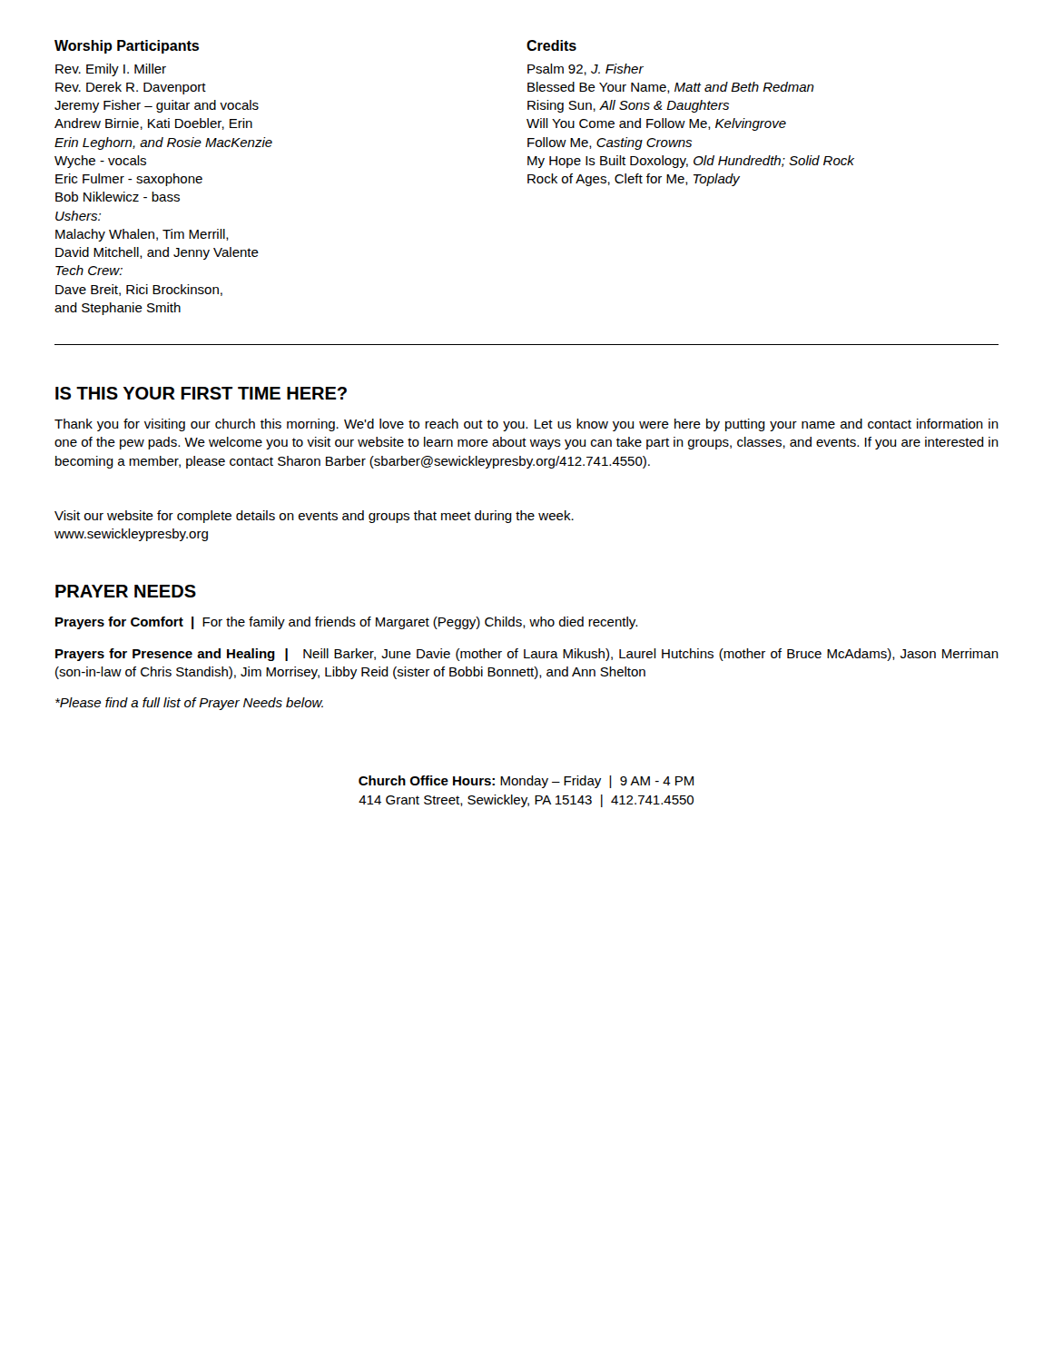| Worship Participants Rev. Emily I. Miller Rev. Derek R. Davenport Jeremy Fisher – guitar and vocals Andrew Birnie, Kati Doebler, Erin Erin Leghorn, and Rosie MacKenzie Wyche - vocals Eric Fulmer - saxophone Bob Niklewicz - bass Ushers: Malachy Whalen, Tim Merrill, David Mitchell, and Jenny Valente Tech Crew: Dave Breit, Rici Brockinson, and Stephanie Smith | Credits Psalm 92, J. Fisher Blessed Be Your Name, Matt and Beth Redman Rising Sun, All Sons & Daughters Will You Come and Follow Me, Kelvingrove Follow Me, Casting Crowns My Hope Is Built Doxology, Old Hundredth; Solid Rock Rock of Ages, Cleft for Me, Toplady |
IS THIS YOUR FIRST TIME HERE?
Thank you for visiting our church this morning. We'd love to reach out to you. Let us know you were here by putting your name and contact information in one of the pew pads. We welcome you to visit our website to learn more about ways you can take part in groups, classes, and events. If you are interested in becoming a member, please contact Sharon Barber (sbarber@sewickleypresby.org/412.741.4550).
Visit our website for complete details on events and groups that meet during the week.
www.sewickleypresby.org
PRAYER NEEDS
Prayers for Comfort | For the family and friends of Margaret (Peggy) Childs, who died recently.
Prayers for Presence and Healing | Neill Barker, June Davie (mother of Laura Mikush), Laurel Hutchins (mother of Bruce McAdams), Jason Merriman (son-in-law of Chris Standish), Jim Morrisey, Libby Reid (sister of Bobbi Bonnett), and Ann Shelton
*Please find a full list of Prayer Needs below.
Church Office Hours: Monday – Friday | 9 AM - 4 PM
414 Grant Street, Sewickley, PA 15143 | 412.741.4550